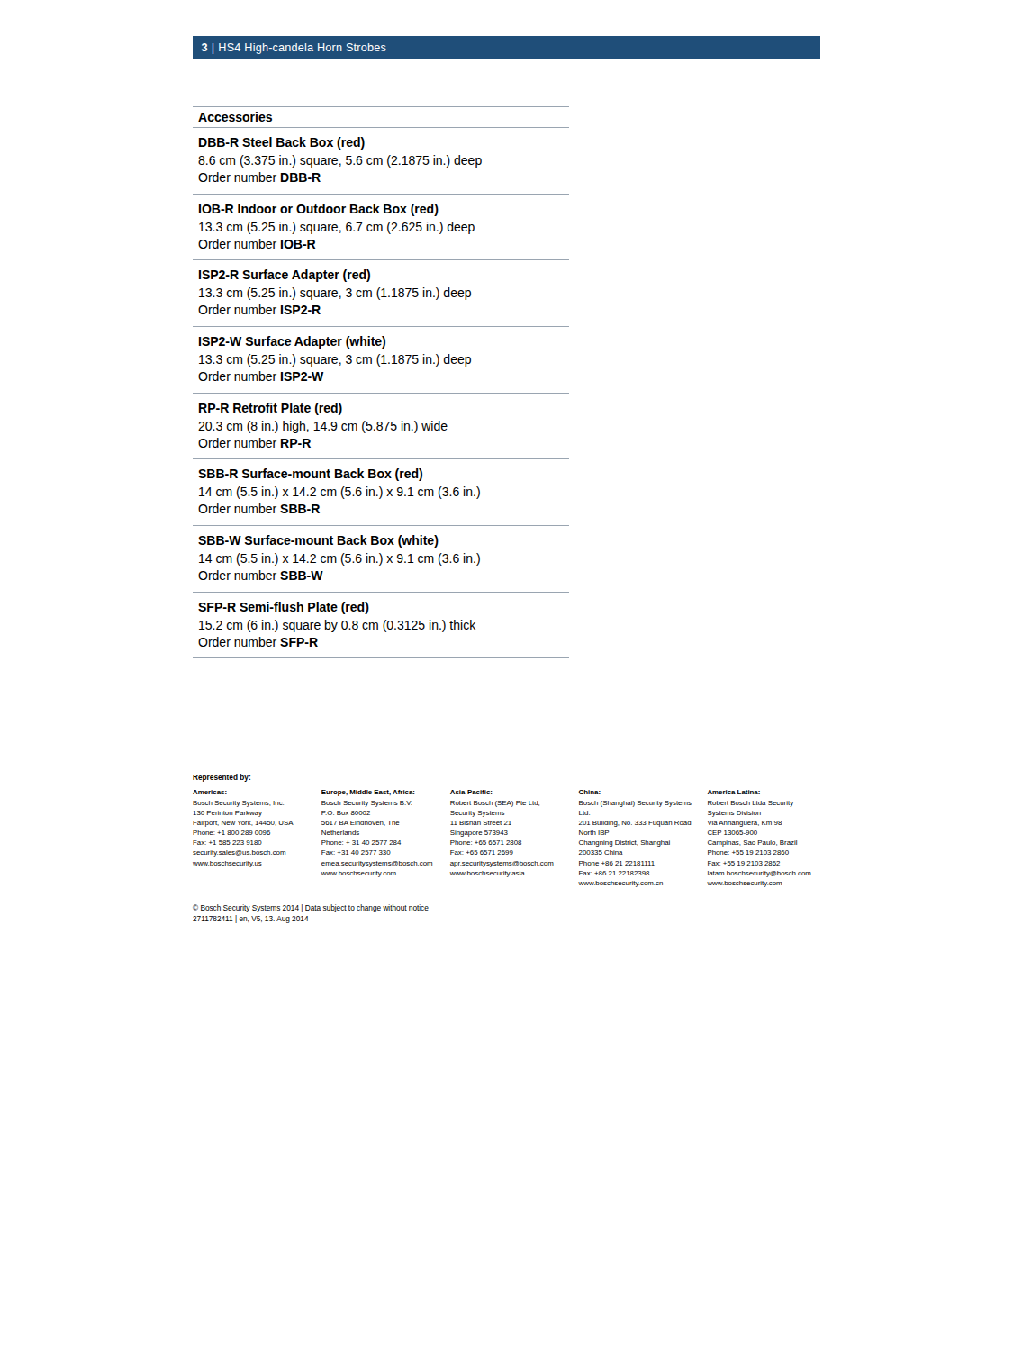3|HS4 High-candela Horn Strobes
| Accessories |
| DBB-R Steel Back Box (red) 8.6 cm (3.375 in.) square, 5.6 cm (2.1875 in.) deep Order number DBB-R |
| IOB-R Indoor or Outdoor Back Box (red) 13.3 cm (5.25 in.) square, 6.7 cm (2.625 in.) deep Order number IOB-R |
| ISP2-R Surface Adapter (red) 13.3 cm (5.25 in.) square, 3 cm (1.1875 in.) deep Order number ISP2-R |
| ISP2-W Surface Adapter (white) 13.3 cm (5.25 in.) square, 3 cm (1.1875 in.) deep Order number ISP2-W |
| RP-R Retrofit Plate (red) 20.3 cm (8 in.) high, 14.9 cm (5.875 in.) wide Order number RP-R |
| SBB-R Surface-mount Back Box (red) 14 cm (5.5 in.) x 14.2 cm (5.6 in.) x 9.1 cm (3.6 in.) Order number SBB-R |
| SBB-W Surface-mount Back Box (white) 14 cm (5.5 in.) x 14.2 cm (5.6 in.) x 9.1 cm (3.6 in.) Order number SBB-W |
| SFP-R Semi-flush Plate (red) 15.2 cm (6 in.) square by 0.8 cm (0.3125 in.) thick Order number SFP-R |
Represented by:
Americas: Bosch Security Systems, Inc.
130 Perinton Parkway
Fairport, New York, 14450, USA
Phone: +1 800 289 0096
Fax: +1 585 223 9180
security.sales@us.bosch.com
www.boschsecurity.us
Europe, Middle East, Africa: Bosch Security Systems B.V.
P.O. Box 80002
5617 BA Eindhoven, The Netherlands
Phone: + 31 40 2577 284
Fax: +31 40 2577 330
emea.securitysystems@bosch.com
www.boschsecurity.com
Asia-Pacific: Robert Bosch (SEA) Pte Ltd, Security Systems
11 Bishan Street 21
Singapore 573943
Phone: +65 6571 2808
Fax: +65 6571 2699
apr.securitysystems@bosch.com
www.boschsecurity.asia
China: Bosch (Shanghai) Security Systems Ltd.
201 Building, No. 333 Fuquan Road
North IBP
Changning District, Shanghai
200335 China
Phone +86 21 22181111
Fax: +86 21 22182398
www.boschsecurity.com.cn
America Latina: Robert Bosch Ltda Security Systems Division
Via Anhanguera, Km 98
CEP 13065-900
Campinas, Sao Paulo, Brazil
Phone: +55 19 2103 2860
Fax: +55 19 2103 2862
latam.boschsecurity@bosch.com
www.boschsecurity.com
© Bosch Security Systems 2014 | Data subject to change without notice
2711782411 | en, V5, 13. Aug 2014